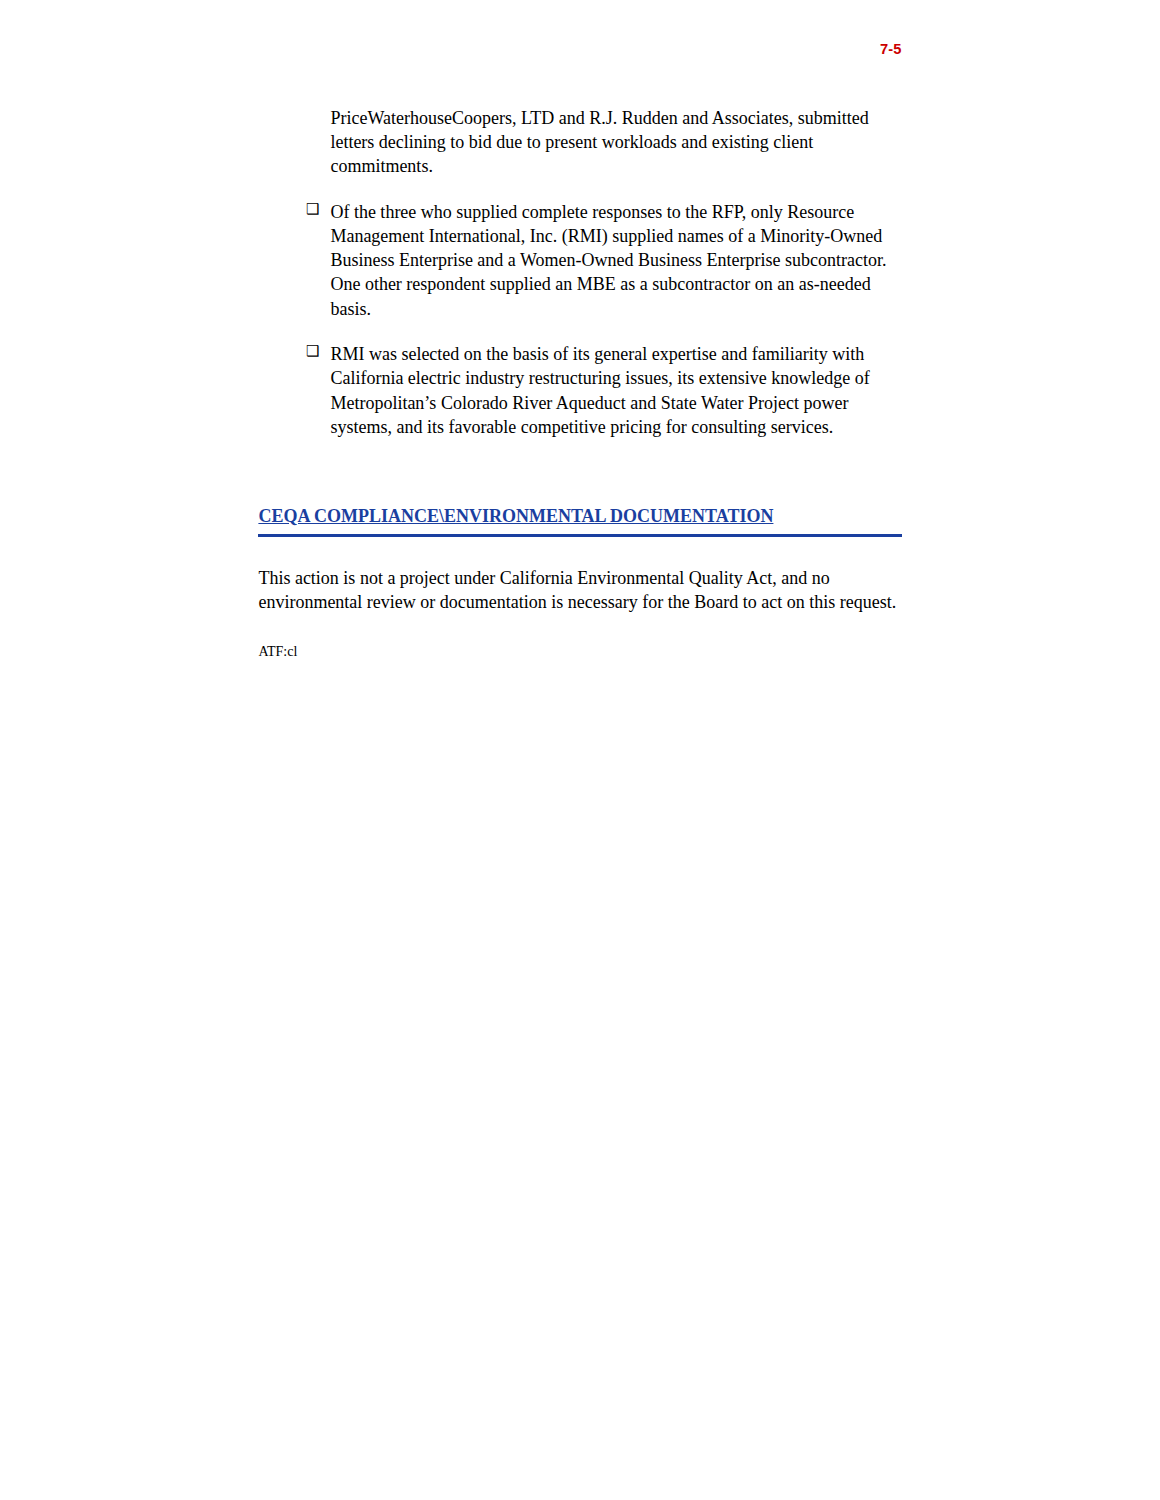7-5
PriceWaterhouseCoopers, LTD and R.J. Rudden and Associates, submitted letters declining to bid due to present workloads and existing client commitments.
Of the three who supplied complete responses to the RFP, only Resource Management International, Inc. (RMI) supplied names of a Minority-Owned Business Enterprise and a Women-Owned Business Enterprise subcontractor. One other respondent supplied an MBE as a subcontractor on an as-needed basis.
RMI was selected on the basis of its general expertise and familiarity with California electric industry restructuring issues, its extensive knowledge of Metropolitan’s Colorado River Aqueduct and State Water Project power systems, and its favorable competitive pricing for consulting services.
CEQA COMPLIANCE\ENVIRONMENTAL DOCUMENTATION
This action is not a project under California Environmental Quality Act, and no environmental review or documentation is necessary for the Board to act on this request.
ATF:cl